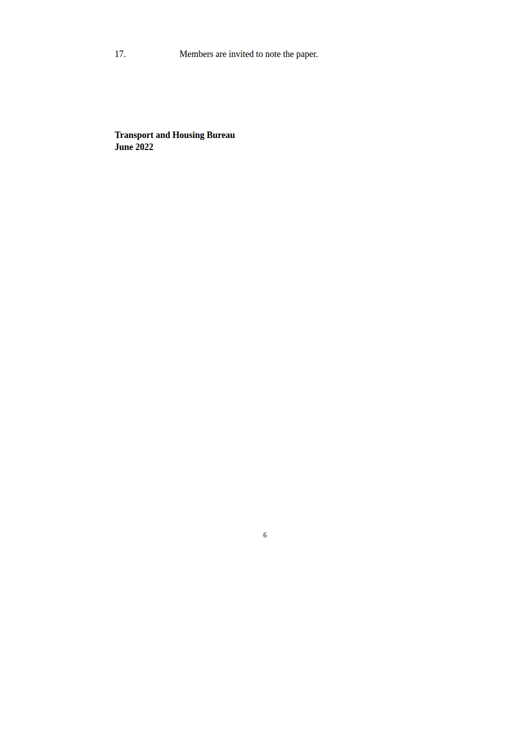17. Members are invited to note the paper.
Transport and Housing Bureau
June 2022
6